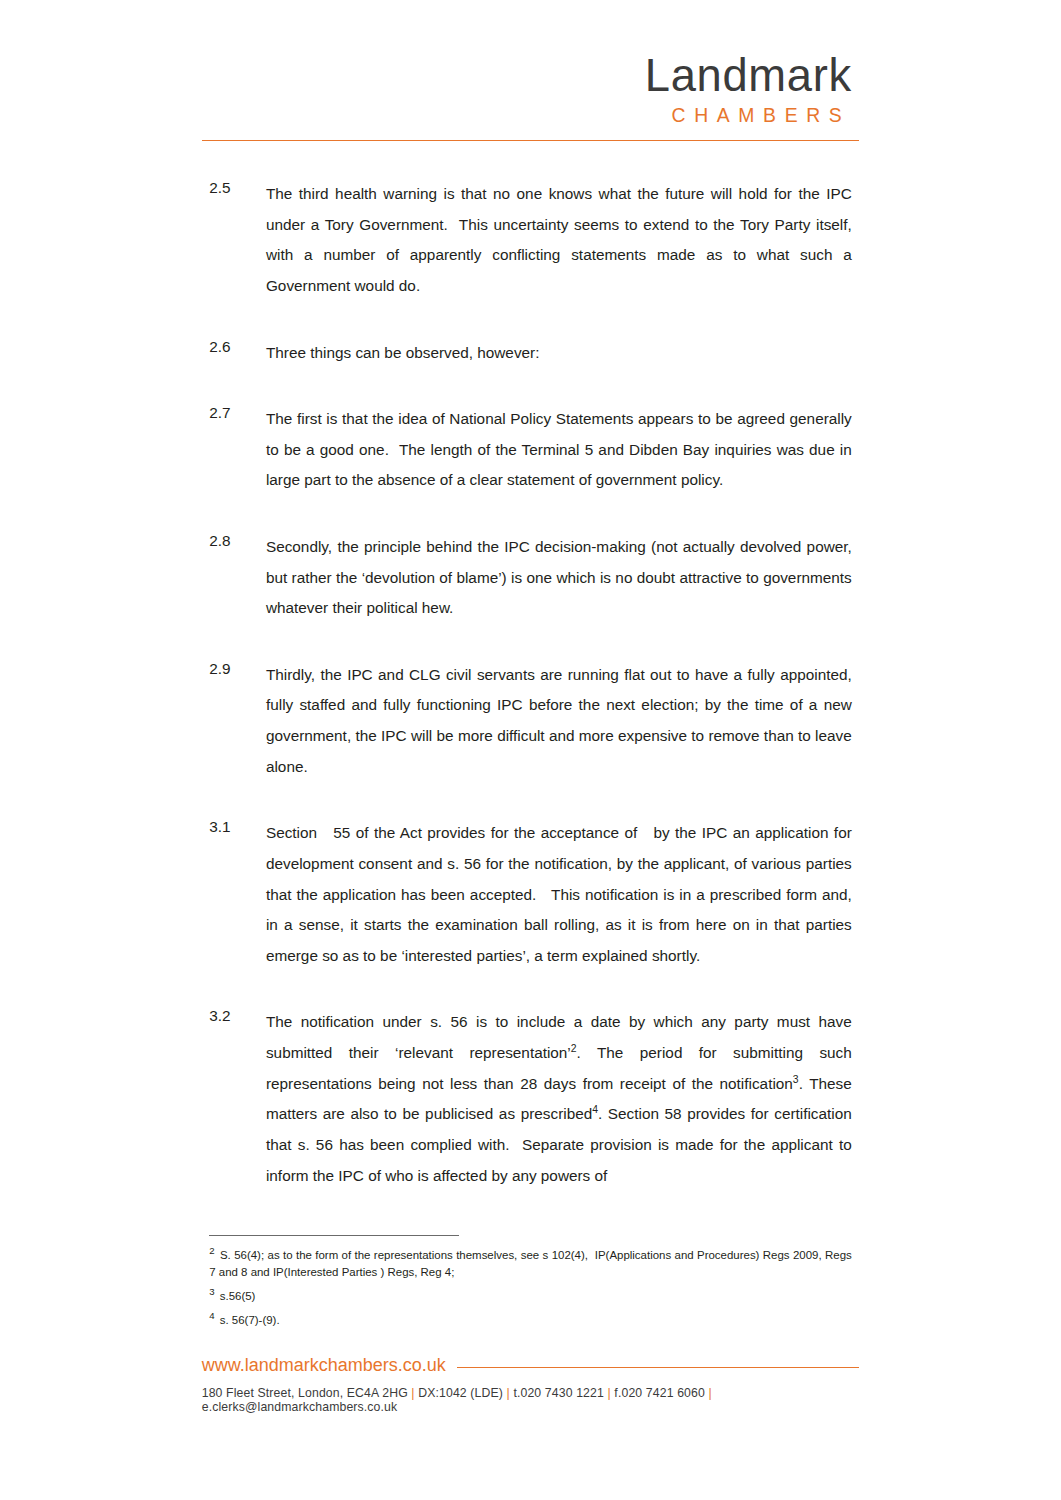Landmark
CHAMBERS
2.5
The third health warning is that no one knows what the future will hold for the IPC under a Tory Government. This uncertainty seems to extend to the Tory Party itself, with a number of apparently conflicting statements made as to what such a Government would do.
2.6
Three things can be observed, however:
2.7
The first is that the idea of National Policy Statements appears to be agreed generally to be a good one. The length of the Terminal 5 and Dibden Bay inquiries was due in large part to the absence of a clear statement of government policy.
2.8
Secondly, the principle behind the IPC decision-making (not actually devolved power, but rather the ‘devolution of blame’) is one which is no doubt attractive to governments whatever their political hew.
2.9
Thirdly, the IPC and CLG civil servants are running flat out to have a fully appointed, fully staffed and fully functioning IPC before the next election; by the time of a new government, the IPC will be more difficult and more expensive to remove than to leave alone.
3.1
Section 55 of the Act provides for the acceptance of by the IPC an application for development consent and s. 56 for the notification, by the applicant, of various parties that the application has been accepted. This notification is in a prescribed form and, in a sense, it starts the examination ball rolling, as it is from here on in that parties emerge so as to be ‘interested parties’, a term explained shortly.
3.2
The notification under s. 56 is to include a date by which any party must have submitted their ‘relevant representation’2. The period for submitting such representations being not less than 28 days from receipt of the notification3. These matters are also to be publicised as prescribed4. Section 58 provides for certification that s. 56 has been complied with. Separate provision is made for the applicant to inform the IPC of who is affected by any powers of
2 S. 56(4); as to the form of the representations themselves, see s 102(4), IP(Applications and Procedures) Regs 2009, Regs 7 and 8 and IP(Interested Parties ) Regs, Reg 4;
3 s.56(5)
4 s. 56(7)-(9).
www.landmarkchambers.co.uk
180 Fleet Street, London, EC4A 2HG | DX:1042 (LDE) | t.020 7430 1221 | f.020 7421 6060 | e.clerks@landmarkchambers.co.uk